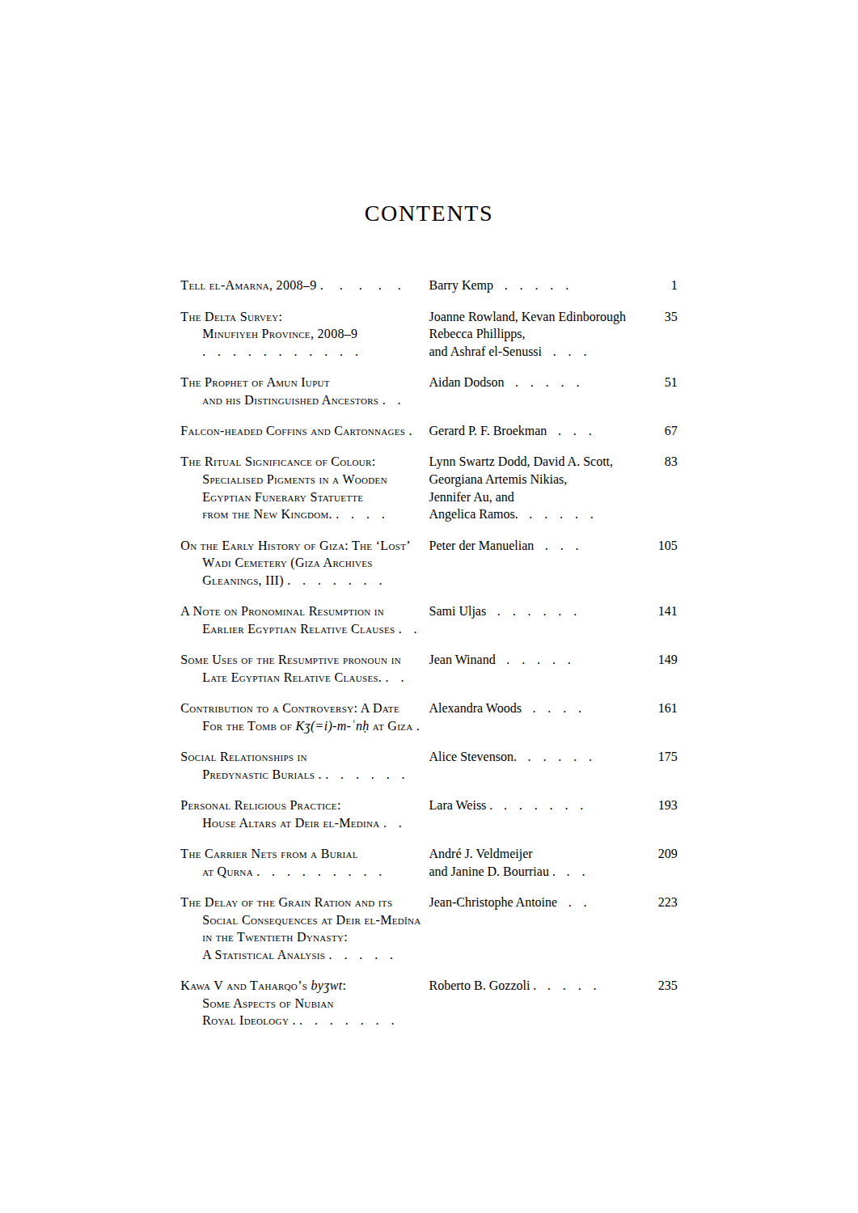CONTENTS
| Tell el-Amarna, 2008–9 . . . . . | Barry Kemp . . . . . | 1 |
| The Delta Survey: Minufiyeh Province, 2008–9 . . . . . . . . . . . | Joanne Rowland, Kevan Edinborough Rebecca Phillipps, and Ashraf el-Senussi . . . | 35 |
| The Prophet of Amun Iuput and his Distinguished Ancestors . . | Aidan Dodson . . . . . | 51 |
| Falcon-headed Coffins and Cartonnages . | Gerard P. F. Broekman . . . | 67 |
| The Ritual Significance of Colour: Specialised Pigments in a Wooden Egyptian Funerary Statuette from the New Kingdom. . . . . | Lynn Swartz Dodd, David A. Scott, Georgiana Artemis Nikias, Jennifer Au, and Angelica Ramos. . . . . . | 83 |
| On the Early History of Giza: The ‘Lost’ Wadi Cemetery (Giza Archives Gleanings, III) . . . . . . . | Peter der Manuelian . . . | 105 |
| A Note on Pronominal Resumption in Earlier Egyptian Relative Clauses . . | Sami Uljas . . . . . . | 141 |
| Some Uses of the Resumptive pronoun in Late Egyptian Relative Clauses. . . | Jean Winand . . . . . | 149 |
| Contribution to a Controversy: A Date For the Tomb of Kʒ(=i)-m-ʿnḥ at Giza . | Alexandra Woods . . . . | 161 |
| Social Relationships in Predynastic Burials . . . . . . . | Alice Stevenson. . . . . . | 175 |
| Personal Religious Practice: House Altars at Deir el-Medina . . | Lara Weiss . . . . . . . | 193 |
| The Carrier Nets from a Burial at Qurna . . . . . . . . . | André J. Veldmeijer and Janine D. Bourriau . . . | 209 |
| The Delay of the Grain Ration and its Social Consequences at Deir el-Medîna in the Twentieth Dynasty: A Statistical Analysis . . . . . | Jean-Christophe Antoine . . | 223 |
| Kawa V and Taharqo’s byʒwt : Some Aspects of Nubian Royal Ideology . . . . . . . . | Roberto B. Gozzoli . . . . . | 235 |